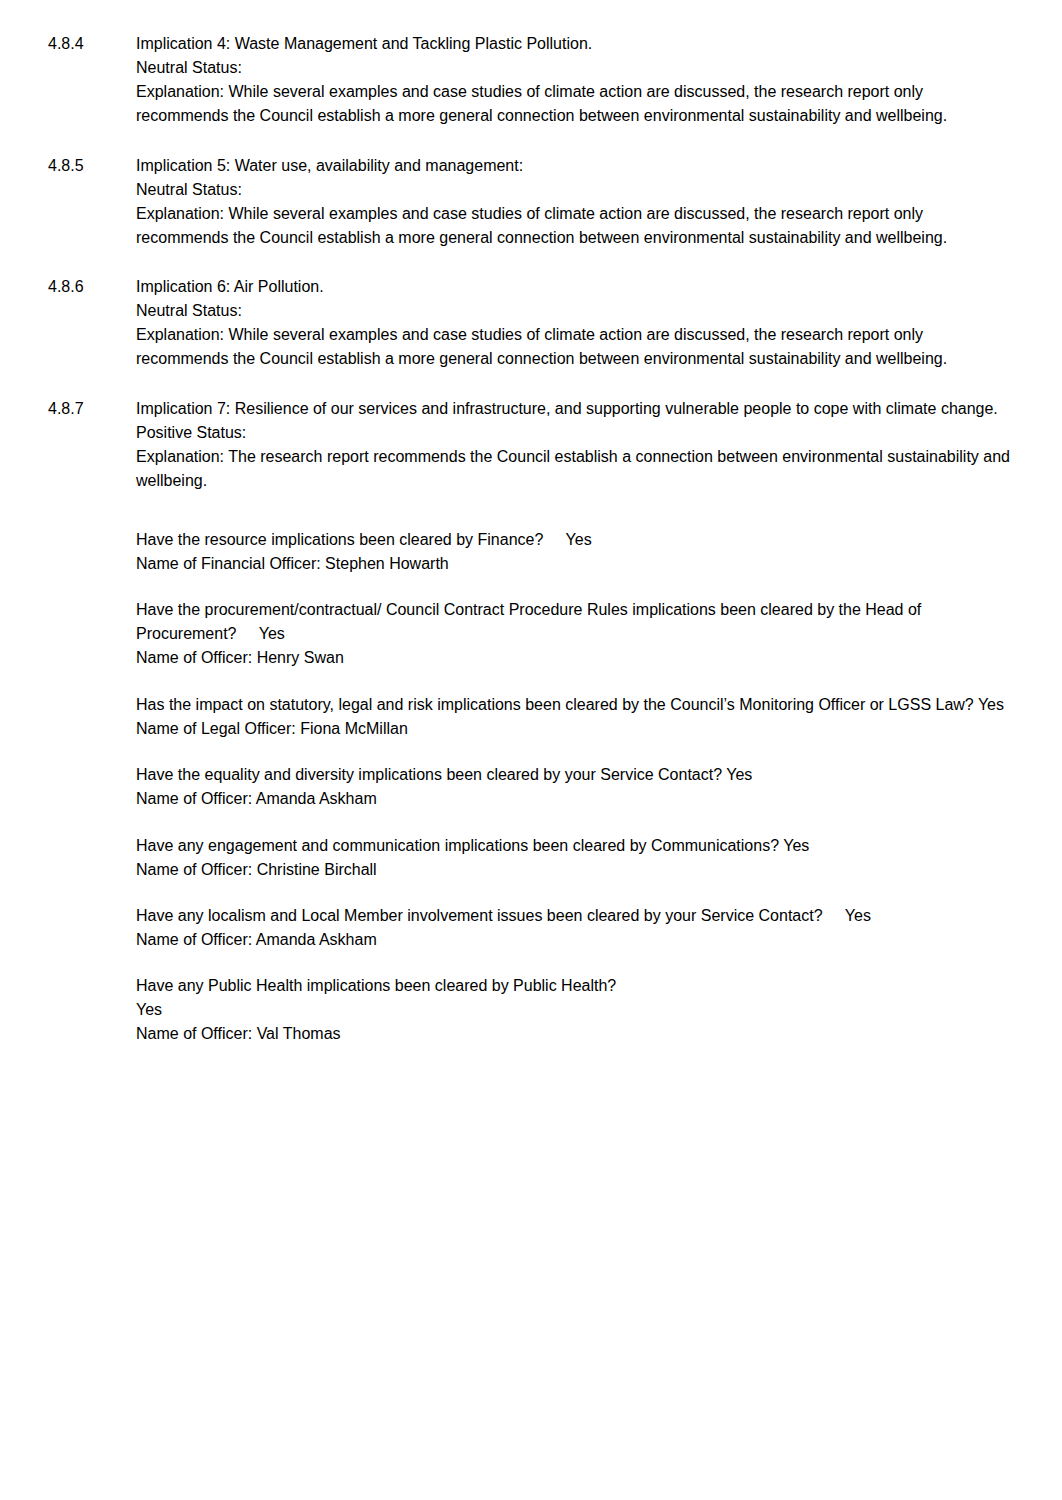4.8.4
Implication 4: Waste Management and Tackling Plastic Pollution.
Neutral Status:
Explanation: While several examples and case studies of climate action are discussed, the research report only recommends the Council establish a more general connection between environmental sustainability and wellbeing.
4.8.5
Implication 5: Water use, availability and management:
Neutral Status:
Explanation: While several examples and case studies of climate action are discussed, the research report only recommends the Council establish a more general connection between environmental sustainability and wellbeing.
4.8.6
Implication 6: Air Pollution.
Neutral Status:
Explanation: While several examples and case studies of climate action are discussed, the research report only recommends the Council establish a more general connection between environmental sustainability and wellbeing.
4.8.7
Implication 7: Resilience of our services and infrastructure, and supporting vulnerable people to cope with climate change.
Positive Status:
Explanation: The research report recommends the Council establish a connection between environmental sustainability and wellbeing.
Have the resource implications been cleared by Finance? Yes
Name of Financial Officer: Stephen Howarth
Have the procurement/contractual/ Council Contract Procedure Rules implications been cleared by the Head of Procurement? Yes
Name of Officer: Henry Swan
Has the impact on statutory, legal and risk implications been cleared by the Council’s Monitoring Officer or LGSS Law? Yes
Name of Legal Officer: Fiona McMillan
Have the equality and diversity implications been cleared by your Service Contact? Yes
Name of Officer: Amanda Askham
Have any engagement and communication implications been cleared by Communications? Yes
Name of Officer: Christine Birchall
Have any localism and Local Member involvement issues been cleared by your Service Contact? Yes
Name of Officer: Amanda Askham
Have any Public Health implications been cleared by Public Health?
Yes
Name of Officer: Val Thomas